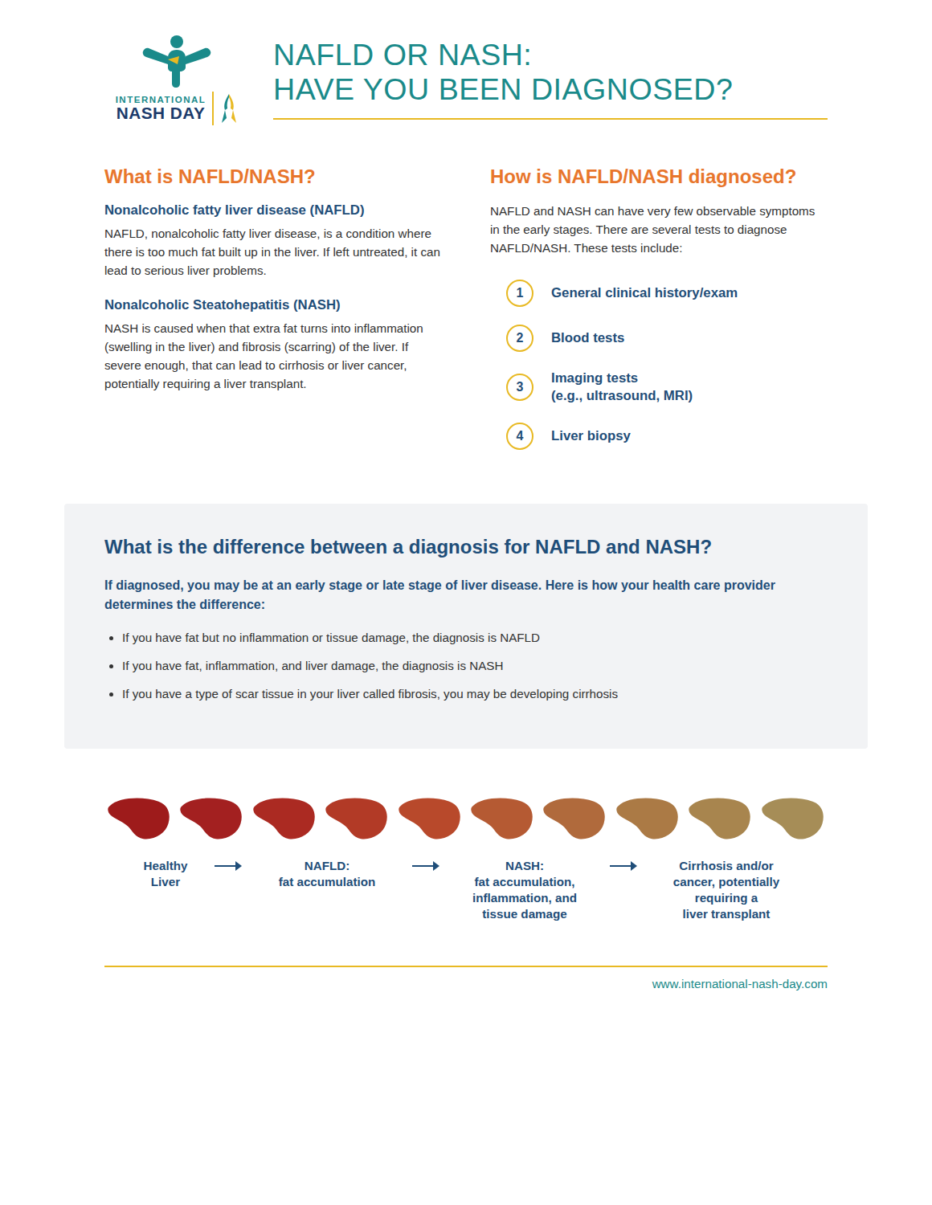INTERNATIONAL NASH DAY
NAFLD OR NASH:
HAVE YOU BEEN DIAGNOSED?
What is NAFLD/NASH?
Nonalcoholic fatty liver disease (NAFLD)
NAFLD, nonalcoholic fatty liver disease, is a condition where there is too much fat built up in the liver. If left untreated, it can lead to serious liver problems.
Nonalcoholic Steatohepatitis (NASH)
NASH is caused when that extra fat turns into inflammation (swelling in the liver) and fibrosis (scarring) of the liver. If severe enough, that can lead to cirrhosis or liver cancer, potentially requiring a liver transplant.
How is NAFLD/NASH diagnosed?
NAFLD and NASH can have very few observable symptoms in the early stages. There are several tests to diagnose NAFLD/NASH. These tests include:
1 General clinical history/exam
2 Blood tests
3 Imaging tests
(e.g., ultrasound, MRI)
4 Liver biopsy
What is the difference between a diagnosis for NAFLD and NASH?
If diagnosed, you may be at an early stage or late stage of liver disease. Here is how your health care provider determines the difference:
If you have fat but no inflammation or tissue damage, the diagnosis is NAFLD
If you have fat, inflammation, and liver damage, the diagnosis is NASH
If you have a type of scar tissue in your liver called fibrosis, you may be developing cirrhosis
Healthy
Liver
NAFLD:
fat accumulation
NASH:
fat accumulation,
inflammation, and
tissue damage
Cirrhosis and/or
cancer, potentially
requiring a
liver transplant
www.international-nash-day.com